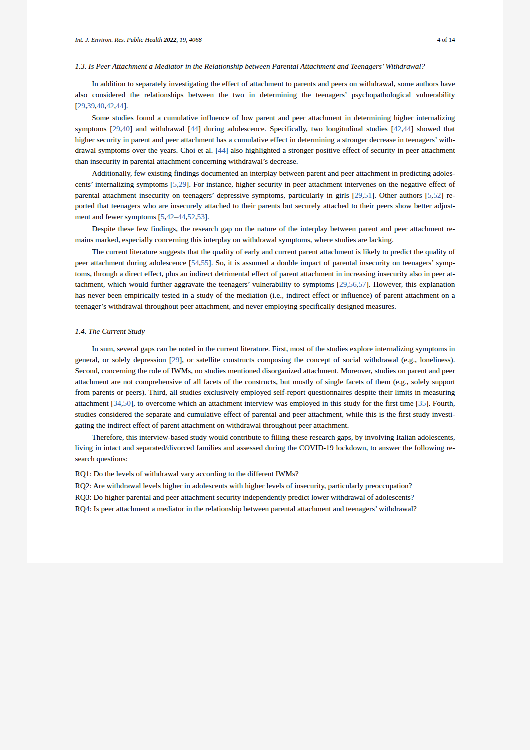Int. J. Environ. Res. Public Health 2022, 19, 4068 4 of 14
1.3. Is Peer Attachment a Mediator in the Relationship between Parental Attachment and Teenagers’ Withdrawal?
In addition to separately investigating the effect of attachment to parents and peers on withdrawal, some authors have also considered the relationships between the two in determining the teenagers’ psychopathological vulnerability [29,39,40,42,44].
Some studies found a cumulative influence of low parent and peer attachment in determining higher internalizing symptoms [29,40] and withdrawal [44] during adolescence. Specifically, two longitudinal studies [42,44] showed that higher security in parent and peer attachment has a cumulative effect in determining a stronger decrease in teenagers’ withdrawal symptoms over the years. Choi et al. [44] also highlighted a stronger positive effect of security in peer attachment than insecurity in parental attachment concerning withdrawal’s decrease.
Additionally, few existing findings documented an interplay between parent and peer attachment in predicting adolescents’ internalizing symptoms [5,29]. For instance, higher security in peer attachment intervenes on the negative effect of parental attachment insecurity on teenagers’ depressive symptoms, particularly in girls [29,51]. Other authors [5,52] reported that teenagers who are insecurely attached to their parents but securely attached to their peers show better adjustment and fewer symptoms [5,42–44,52,53].
Despite these few findings, the research gap on the nature of the interplay between parent and peer attachment remains marked, especially concerning this interplay on withdrawal symptoms, where studies are lacking.
The current literature suggests that the quality of early and current parent attachment is likely to predict the quality of peer attachment during adolescence [54,55]. So, it is assumed a double impact of parental insecurity on teenagers’ symptoms, through a direct effect, plus an indirect detrimental effect of parent attachment in increasing insecurity also in peer attachment, which would further aggravate the teenagers’ vulnerability to symptoms [29,56,57]. However, this explanation has never been empirically tested in a study of the mediation (i.e., indirect effect or influence) of parent attachment on a teenager’s withdrawal throughout peer attachment, and never employing specifically designed measures.
1.4. The Current Study
In sum, several gaps can be noted in the current literature. First, most of the studies explore internalizing symptoms in general, or solely depression [29], or satellite constructs composing the concept of social withdrawal (e.g., loneliness). Second, concerning the role of IWMs, no studies mentioned disorganized attachment. Moreover, studies on parent and peer attachment are not comprehensive of all facets of the constructs, but mostly of single facets of them (e.g., solely support from parents or peers). Third, all studies exclusively employed self-report questionnaires despite their limits in measuring attachment [34,50], to overcome which an attachment interview was employed in this study for the first time [35]. Fourth, studies considered the separate and cumulative effect of parental and peer attachment, while this is the first study investigating the indirect effect of parent attachment on withdrawal throughout peer attachment.
Therefore, this interview-based study would contribute to filling these research gaps, by involving Italian adolescents, living in intact and separated/divorced families and assessed during the COVID-19 lockdown, to answer the following research questions:
RQ1: Do the levels of withdrawal vary according to the different IWMs?
RQ2: Are withdrawal levels higher in adolescents with higher levels of insecurity, particularly preoccupation?
RQ3: Do higher parental and peer attachment security independently predict lower withdrawal of adolescents?
RQ4: Is peer attachment a mediator in the relationship between parental attachment and teenagers’ withdrawal?